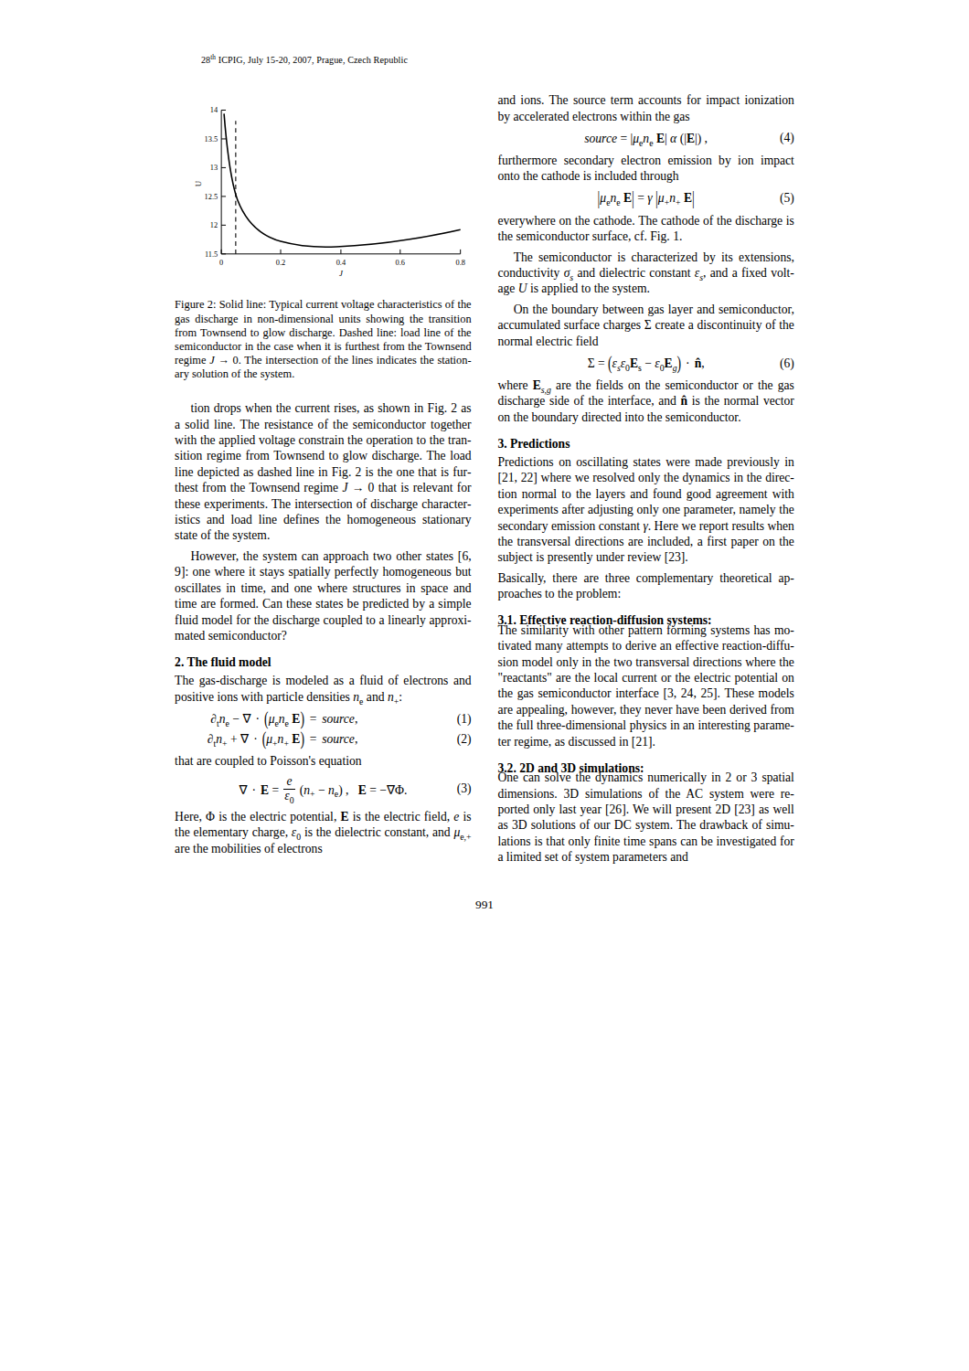28th ICPIG, July 15-20, 2007, Prague, Czech Republic
11.5 12 12.5 13 13.5 14 0 0.2 0.4 0.6 0.8 J U
Figure 2: Solid line: Typical current voltage characteristics of the gas discharge in non-dimensional units showing the transition from Townsend to glow discharge. Dashed line: load line of the semiconductor in the case when it is furthest from the Townsend regime J → 0. The intersection of the lines indicates the stationary solution of the system.
tion drops when the current rises, as shown in Fig. 2 as a solid line. The resistance of the semiconductor together with the applied voltage constrain the operation to the transition regime from Townsend to glow discharge. The load line depicted as dashed line in Fig. 2 is the one that is furthest from the Townsend regime J → 0 that is relevant for these experiments. The intersection of discharge characteristics and load line defines the homogeneous stationary state of the system.
However, the system can approach two other states [6, 9]: one where it stays spatially perfectly homogeneous but oscillates in time, and one where structures in space and time are formed. Can these states be predicted by a simple fluid model for the discharge coupled to a linearly approximated semiconductor?
2. The fluid model
The gas-discharge is modeled as a fluid of electrons and positive ions with particle densities ne and n+:
∂tne − ∇ · (μene E)
=
source,
(1)
∂tn+ + ∇ · (μ+n+ E)
=
source,
(2)
that are coupled to Poisson's equation
∇ · E = eε0 (n+ − ne) , E = −∇Φ.
(3)
Here, Φ is the electric potential, E is the electric field, e is the elementary charge, ε0 is the dielectric constant, and μe,+ are the mobilities of electrons
and ions. The source term accounts for impact ionization by accelerated electrons within the gas
source = |μene E| α (|E|) ,
(4)
furthermore secondary electron emission by ion impact onto the cathode is included through
|μene E| = γ |μ+n+ E|
(5)
everywhere on the cathode. The cathode of the discharge is the semiconductor surface, cf. Fig. 1.
The semiconductor is characterized by its extensions, conductivity σs and dielectric constant εs, and a fixed voltage U is applied to the system.
On the boundary between gas layer and semiconductor, accumulated surface charges Σ create a discontinuity of the normal electric field
Σ = (εs ε0Es − ε0Eg) · n̂,
(6)
where Es,g are the fields on the semiconductor or the gas discharge side of the interface, and n̂ is the normal vector on the boundary directed into the semiconductor.
3. Predictions
Predictions on oscillating states were made previously in [21, 22] where we resolved only the dynamics in the direction normal to the layers and found good agreement with experiments after adjusting only one parameter, namely the secondary emission constant γ. Here we report results when the transversal directions are included, a first paper on the subject is presently under review [23].
Basically, there are three complementary theoretical approaches to the problem:
3.1. Effective reaction-diffusion systems:
The similarity with other pattern forming systems has motivated many attempts to derive an effective reaction-diffusion model only in the two transversal directions where the "reactants" are the local current or the electric potential on the gas semiconductor interface [3, 24, 25]. These models are appealing, however, they never have been derived from the full three-dimensional physics in an interesting parameter regime, as discussed in [21].
3.2. 2D and 3D simulations:
One can solve the dynamics numerically in 2 or 3 spatial dimensions. 3D simulations of the AC system were reported only last year [26]. We will present 2D [23] as well as 3D solutions of our DC system. The drawback of simulations is that only finite time spans can be investigated for a limited set of system parameters and
991